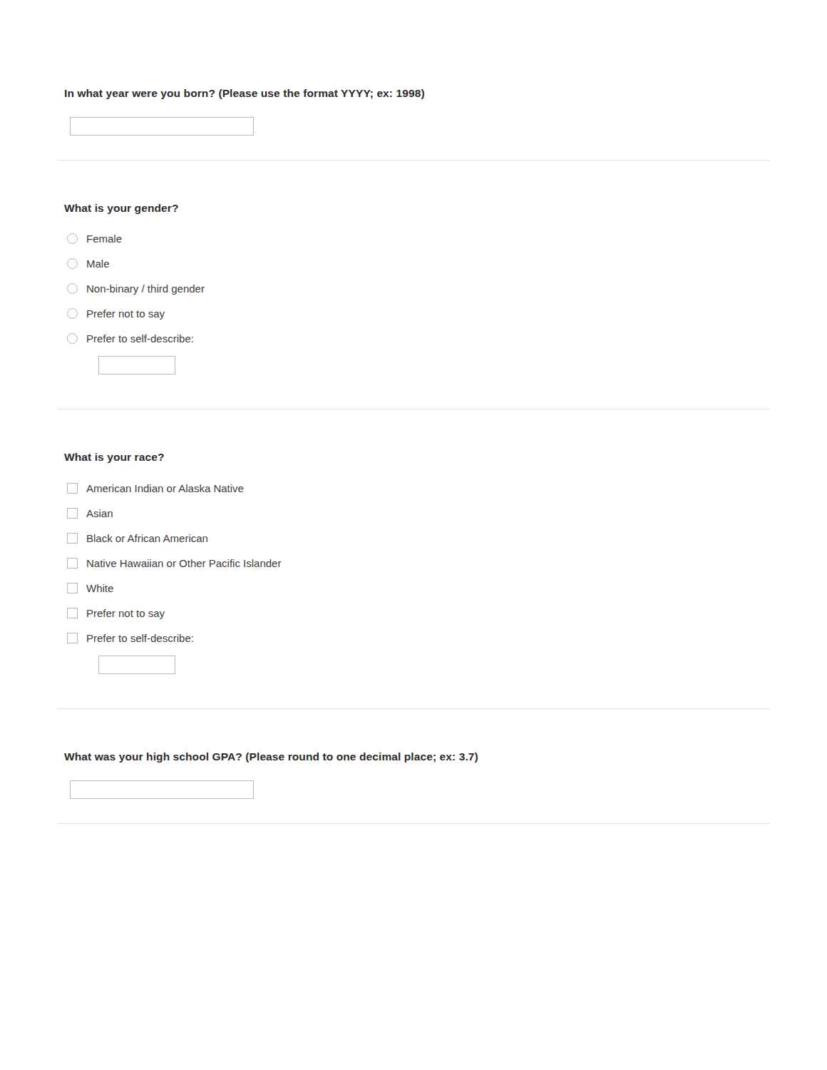In what year were you born? (Please use the format YYYY; ex: 1998)
What is your gender?
Female
Male
Non-binary / third gender
Prefer not to say
Prefer to self-describe:
What is your race?
American Indian or Alaska Native
Asian
Black or African American
Native Hawaiian or Other Pacific Islander
White
Prefer not to say
Prefer to self-describe:
What was your high school GPA? (Please round to one decimal place; ex: 3.7)